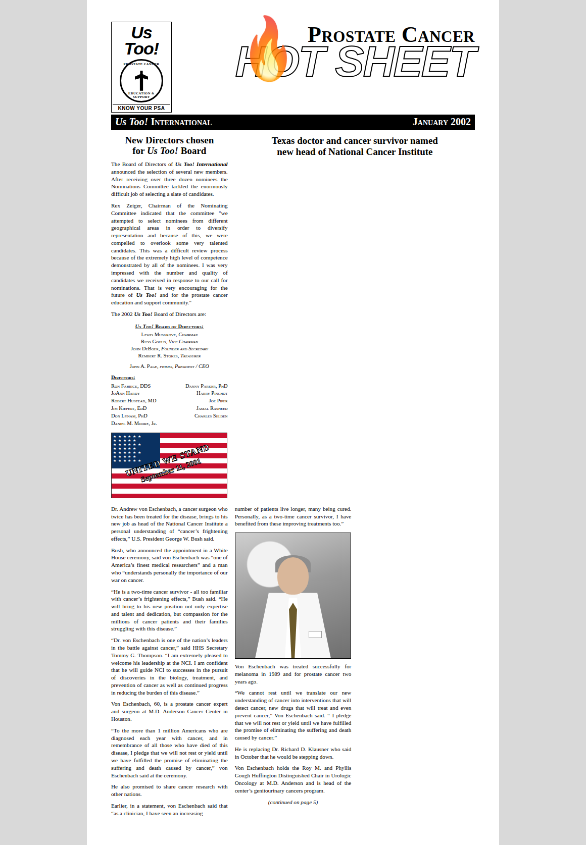Us Too!
PROSTATE CANCER
EDUCATION & SUPPORT
KNOW YOUR PSA
🔥
Prostate Cancer
HOT SHEET
Us Too! International
January 2002
New Directors chosen
for Us Too! Board
The Board of Directors of Us Too! International announced the selection of several new members. After receiving over three dozen nominees the Nominations Committee tackled the enormously difficult job of selecting a slate of candidates.
Rex Zeiger, Chairman of the Nominating Committee indicated that the committee "we attempted to select nominees from different geographical areas in order to diversify representation and because of this, we were compelled to overlook some very talented candidates. This was a difficult review process because of the extremely high level of competence demonstrated by all of the nominees. I was very impressed with the number and quality of candidates we received in response to our call for nominations. That is very encouraging for the future of Us Too! and for the prostate cancer education and support community."
The 2002 Us Too! Board of Directors are:
Us Too! Board of Directors:
Lewis Musgrove, Chairman
Russ Gould, Vice Chairman
John DeBoer, Founder and Secretary
Rembert R. Stokes, Treasurer
John A. Page, fhimss, President / CEO
Directors:
| Ron Fabrick, DDS | Danny Parker, PhD |
| JoAnn Hardy | Harry Pinchot |
| Robert Hustead, MD | Joe Piper |
| Jim Kiefert, EdD | Jamal Rasheed |
| Don Lynam, PhD | Charles Selden |
| Daniel M. Moore, Jr. |
★ ★ ★ ★ ★ ★
★ ★ ★ ★ ★
★ ★ ★ ★ ★ ★
★ ★ ★ ★ ★
★ ★ ★ ★ ★ ★
★ ★ ★ ★ ★
★ ★ ★ ★ ★ ★
United We Stand September 11, 2001
Texas doctor and cancer survivor named
new head of National Cancer Institute
Dr. Andrew von Eschenbach, a cancer surgeon who twice has been treated for the disease, brings to his new job as head of the National Cancer Institute a personal understanding of “cancer’s frightening effects,” U.S. President George W. Bush said.
Bush, who announced the appointment in a White House ceremony, said von Eschenbach was “one of America’s finest medical researchers” and a man who “understands personally the importance of our war on cancer.
“He is a two-time cancer survivor - all too familiar with cancer’s frightening effects,” Bush said. “He will bring to his new position not only expertise and talent and dedication, but compassion for the millions of cancer patients and their families struggling with this disease.”
“Dr. von Eschenbach is one of the nation’s leaders in the battle against cancer,” said HHS Secretary Tommy G. Thompson. “I am extremely pleased to welcome his leadership at the NCI. I am confident that he will guide NCI to successes in the pursuit of discoveries in the biology, treatment, and prevention of cancer as well as continued progress in reducing the burden of this disease.”
Von Eschenbach, 60, is a prostate cancer expert and surgeon at M.D. Anderson Cancer Center in Houston.
“To the more than 1 million Americans who are diagnosed each year with cancer, and in remembrance of all those who have died of this disease, I pledge that we will not rest or yield until we have fulfilled the promise of eliminating the suffering and death caused by cancer,” von Eschenbach said at the ceremony.
He also promised to share cancer research with other nations.
Earlier, in a statement, von Eschenbach said that “as a clinician, I have seen an increasing
number of patients live longer, many being cured. Personally, as a two-time cancer survivor, I have benefited from these improving treatments too.”
Von Eschenbach was treated successfully for melanoma in 1989 and for prostate cancer two years ago.
“We cannot rest until we translate our new understanding of cancer into interventions that will detect cancer, new drugs that will treat and even prevent cancer,” Von Eschenbach said. “ I pledge that we will not rest or yield until we have fulfilled the promise of eliminating the suffering and death caused by cancer.”
He is replacing Dr. Richard D. Klausner who said in October that he would be stepping down.
Von Eschenbach holds the Roy M. and Phyllis Gough Huffington Distinguished Chair in Urologic Oncology at M.D. Anderson and is head of the center’s genitourinary cancers program.
(continued on page 5)